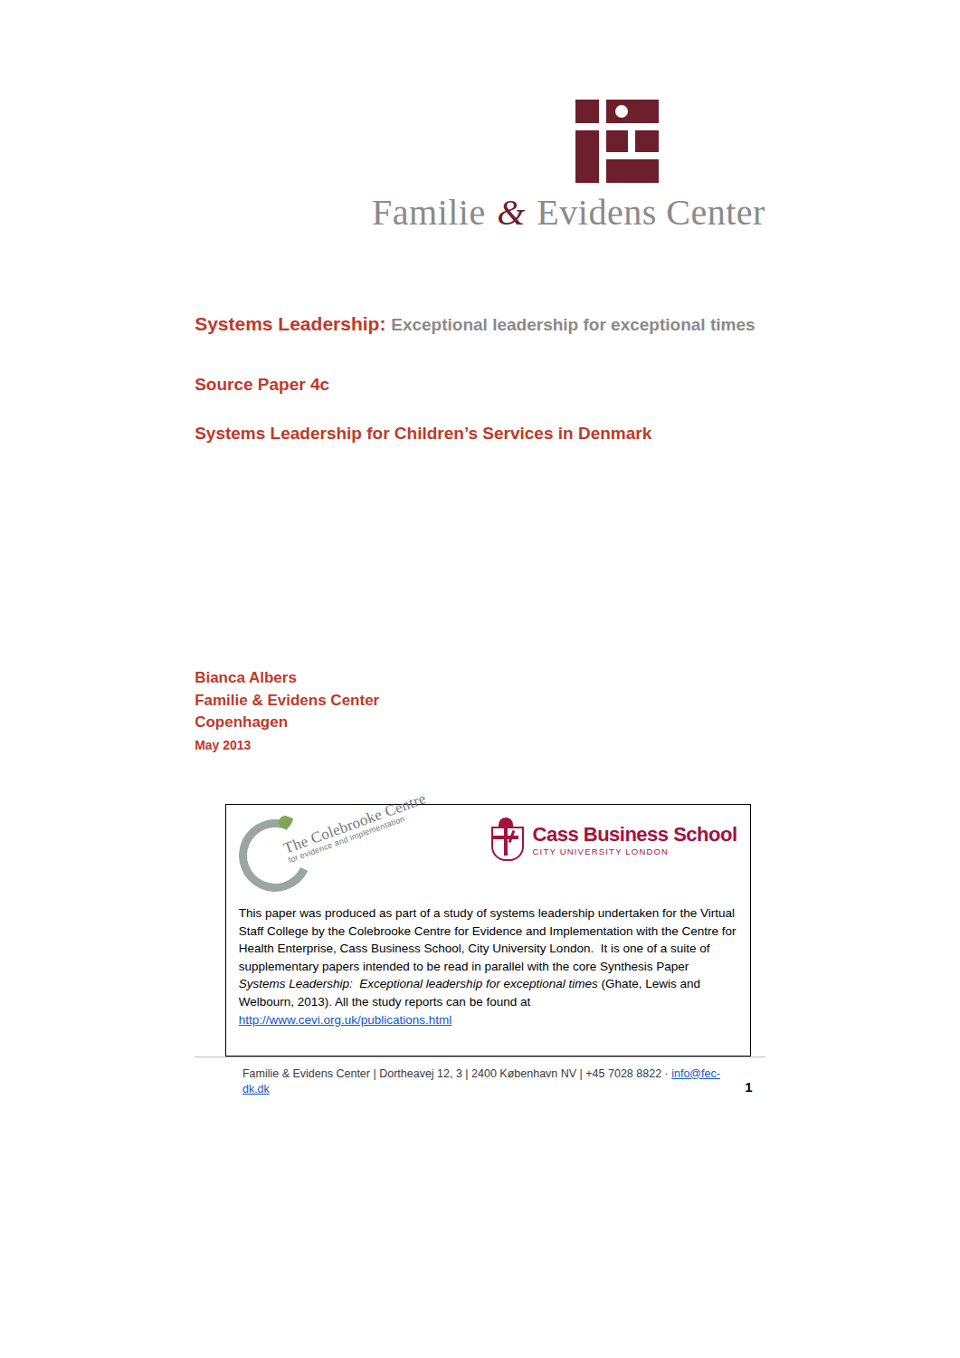Familie & Evidens Center
Systems Leadership: Exceptional leadership for exceptional times
Source Paper 4c
Systems Leadership for Children’s Services in Denmark
Bianca Albers
Familie & Evidens Center
Copenhagen
May 2013
The Colebrooke Centre
for evidence and implementation
Cass Business School
CITY UNIVERSITY LONDON
This paper was produced as part of a study of systems leadership undertaken for the Virtual Staff College by the Colebrooke Centre for Evidence and Implementation with the Centre for Health Enterprise, Cass Business School, City University London. It is one of a suite of supplementary papers intended to be read in parallel with the core Synthesis Paper Systems Leadership: Exceptional leadership for exceptional times (Ghate, Lewis and Welbourn, 2013). All the study reports can be found at http://www.cevi.org.uk/publications.html
Familie & Evidens Center | Dortheavej 12, 3 | 2400 København NV | +45 7028 8822 · info@fec-dk.dk
1